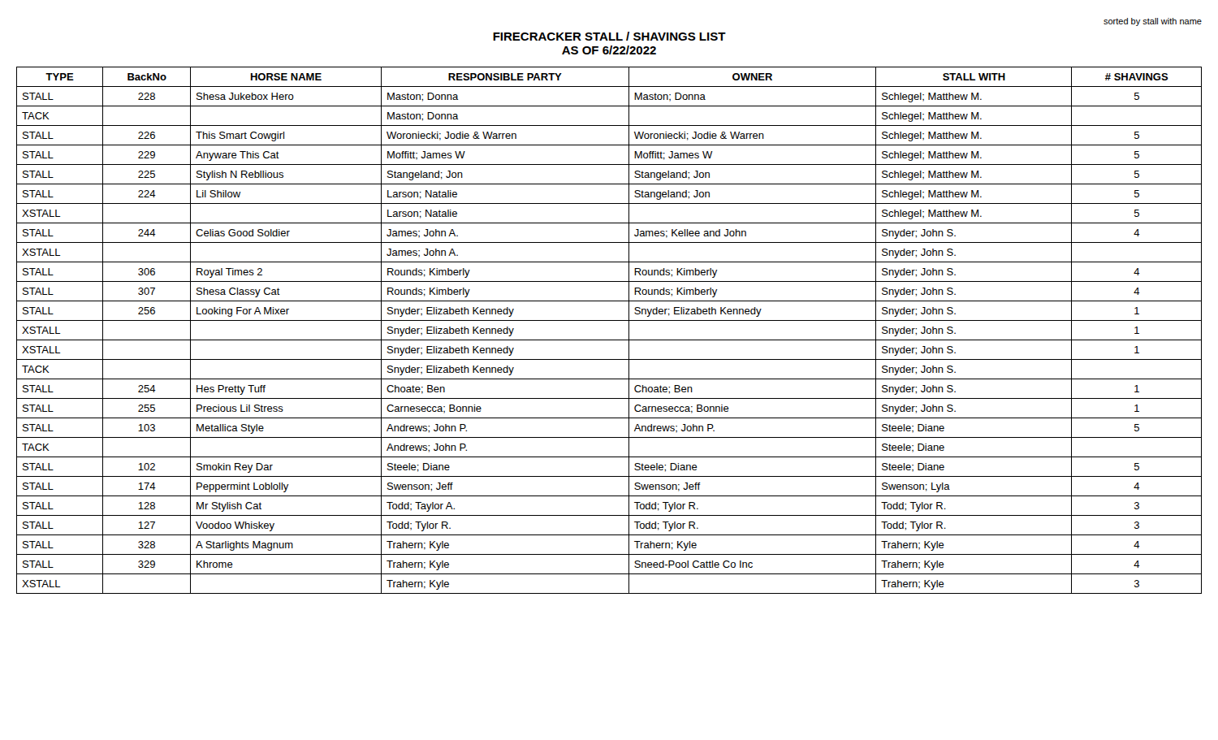sorted by stall with name
FIRECRACKER STALL / SHAVINGS LIST
AS OF 6/22/2022
| TYPE | BackNo | HORSE NAME | RESPONSIBLE PARTY | OWNER | STALL WITH | # SHAVINGS |
| --- | --- | --- | --- | --- | --- | --- |
| STALL | 228 | Shesa Jukebox Hero | Maston; Donna | Maston; Donna | Schlegel; Matthew M. | 5 |
| TACK | | | Maston; Donna | | Schlegel; Matthew M. | |
| STALL | 226 | This Smart Cowgirl | Woroniecki; Jodie & Warren | Woroniecki; Jodie & Warren | Schlegel; Matthew M. | 5 |
| STALL | 229 | Anyware This Cat | Moffitt; James W | Moffitt; James W | Schlegel; Matthew M. | 5 |
| STALL | 225 | Stylish N Rebllious | Stangeland; Jon | Stangeland; Jon | Schlegel; Matthew M. | 5 |
| STALL | 224 | Lil Shilow | Larson; Natalie | Stangeland; Jon | Schlegel; Matthew M. | 5 |
| XSTALL | | | Larson; Natalie | | Schlegel; Matthew M. | 5 |
| STALL | 244 | Celias Good Soldier | James; John A. | James; Kellee and John | Snyder; John S. | 4 |
| XSTALL | | | James; John A. | | Snyder; John S. | |
| STALL | 306 | Royal Times 2 | Rounds; Kimberly | Rounds; Kimberly | Snyder; John S. | 4 |
| STALL | 307 | Shesa Classy Cat | Rounds; Kimberly | Rounds; Kimberly | Snyder; John S. | 4 |
| STALL | 256 | Looking For A Mixer | Snyder; Elizabeth Kennedy | Snyder; Elizabeth Kennedy | Snyder; John S. | 1 |
| XSTALL | | | Snyder; Elizabeth Kennedy | | Snyder; John S. | 1 |
| XSTALL | | | Snyder; Elizabeth Kennedy | | Snyder; John S. | 1 |
| TACK | | | Snyder; Elizabeth Kennedy | | Snyder; John S. | |
| STALL | 254 | Hes Pretty Tuff | Choate; Ben | Choate; Ben | Snyder; John S. | 1 |
| STALL | 255 | Precious Lil Stress | Carnesecca; Bonnie | Carnesecca; Bonnie | Snyder; John S. | 1 |
| STALL | 103 | Metallica Style | Andrews; John P. | Andrews; John P. | Steele; Diane | 5 |
| TACK | | | Andrews; John P. | | Steele; Diane | |
| STALL | 102 | Smokin Rey Dar | Steele; Diane | Steele; Diane | Steele; Diane | 5 |
| STALL | 174 | Peppermint Loblolly | Swenson; Jeff | Swenson; Jeff | Swenson; Lyla | 4 |
| STALL | 128 | Mr Stylish Cat | Todd; Taylor A. | Todd; Tylor R. | Todd; Tylor R. | 3 |
| STALL | 127 | Voodoo Whiskey | Todd; Tylor R. | Todd; Tylor R. | Todd; Tylor R. | 3 |
| STALL | 328 | A Starlights Magnum | Trahern; Kyle | Trahern; Kyle | Trahern; Kyle | 4 |
| STALL | 329 | Khrome | Trahern; Kyle | Sneed-Pool Cattle Co Inc | Trahern; Kyle | 4 |
| XSTALL | | | Trahern; Kyle | | Trahern; Kyle | 3 |